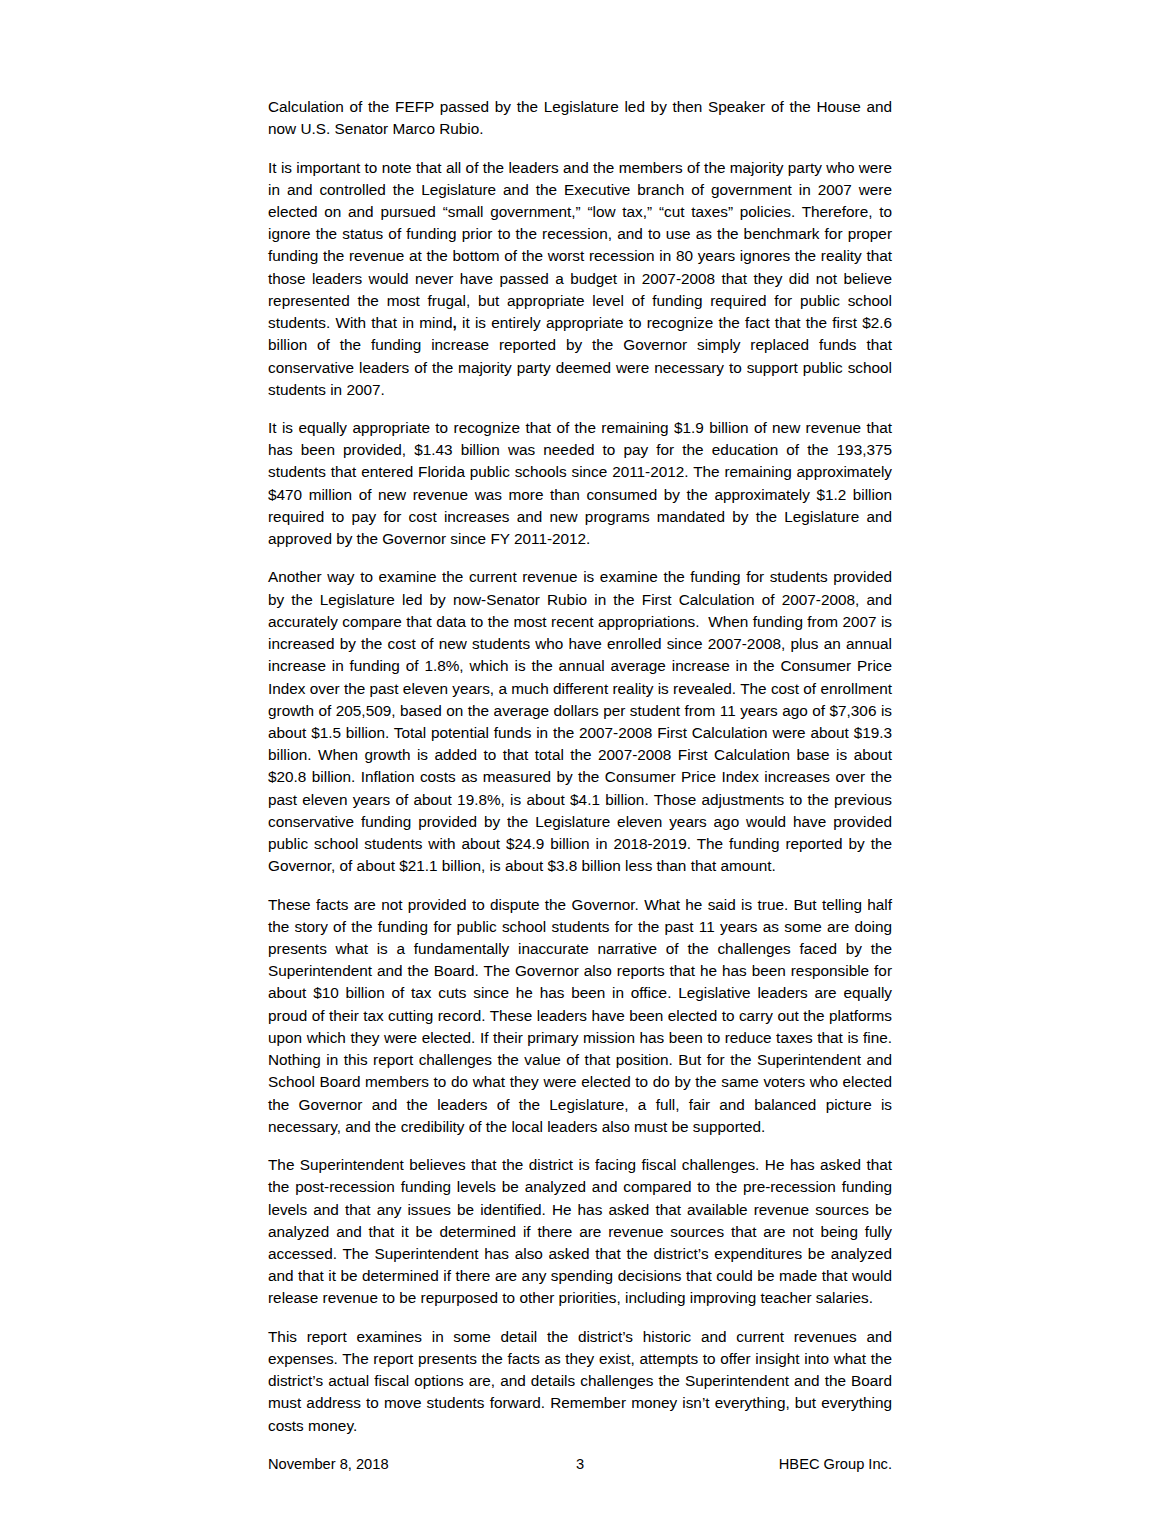Calculation of the FEFP passed by the Legislature led by then Speaker of the House and now U.S. Senator Marco Rubio.
It is important to note that all of the leaders and the members of the majority party who were in and controlled the Legislature and the Executive branch of government in 2007 were elected on and pursued “small government,” “low tax,” “cut taxes” policies. Therefore, to ignore the status of funding prior to the recession, and to use as the benchmark for proper funding the revenue at the bottom of the worst recession in 80 years ignores the reality that those leaders would never have passed a budget in 2007-2008 that they did not believe represented the most frugal, but appropriate level of funding required for public school students. With that in mind, it is entirely appropriate to recognize the fact that the first $2.6 billion of the funding increase reported by the Governor simply replaced funds that conservative leaders of the majority party deemed were necessary to support public school students in 2007.
It is equally appropriate to recognize that of the remaining $1.9 billion of new revenue that has been provided, $1.43 billion was needed to pay for the education of the 193,375 students that entered Florida public schools since 2011-2012. The remaining approximately $470 million of new revenue was more than consumed by the approximately $1.2 billion required to pay for cost increases and new programs mandated by the Legislature and approved by the Governor since FY 2011-2012.
Another way to examine the current revenue is examine the funding for students provided by the Legislature led by now-Senator Rubio in the First Calculation of 2007-2008, and accurately compare that data to the most recent appropriations. When funding from 2007 is increased by the cost of new students who have enrolled since 2007-2008, plus an annual increase in funding of 1.8%, which is the annual average increase in the Consumer Price Index over the past eleven years, a much different reality is revealed. The cost of enrollment growth of 205,509, based on the average dollars per student from 11 years ago of $7,306 is about $1.5 billion. Total potential funds in the 2007-2008 First Calculation were about $19.3 billion. When growth is added to that total the 2007-2008 First Calculation base is about $20.8 billion. Inflation costs as measured by the Consumer Price Index increases over the past eleven years of about 19.8%, is about $4.1 billion. Those adjustments to the previous conservative funding provided by the Legislature eleven years ago would have provided public school students with about $24.9 billion in 2018-2019. The funding reported by the Governor, of about $21.1 billion, is about $3.8 billion less than that amount.
These facts are not provided to dispute the Governor. What he said is true. But telling half the story of the funding for public school students for the past 11 years as some are doing presents what is a fundamentally inaccurate narrative of the challenges faced by the Superintendent and the Board. The Governor also reports that he has been responsible for about $10 billion of tax cuts since he has been in office. Legislative leaders are equally proud of their tax cutting record. These leaders have been elected to carry out the platforms upon which they were elected. If their primary mission has been to reduce taxes that is fine. Nothing in this report challenges the value of that position. But for the Superintendent and School Board members to do what they were elected to do by the same voters who elected the Governor and the leaders of the Legislature, a full, fair and balanced picture is necessary, and the credibility of the local leaders also must be supported.
The Superintendent believes that the district is facing fiscal challenges. He has asked that the post-recession funding levels be analyzed and compared to the pre-recession funding levels and that any issues be identified. He has asked that available revenue sources be analyzed and that it be determined if there are revenue sources that are not being fully accessed. The Superintendent has also asked that the district’s expenditures be analyzed and that it be determined if there are any spending decisions that could be made that would release revenue to be repurposed to other priorities, including improving teacher salaries.
This report examines in some detail the district’s historic and current revenues and expenses. The report presents the facts as they exist, attempts to offer insight into what the district’s actual fiscal options are, and details challenges the Superintendent and the Board must address to move students forward. Remember money isn’t everything, but everything costs money.
| November 8, 2018 | 3 | HBEC Group Inc. |